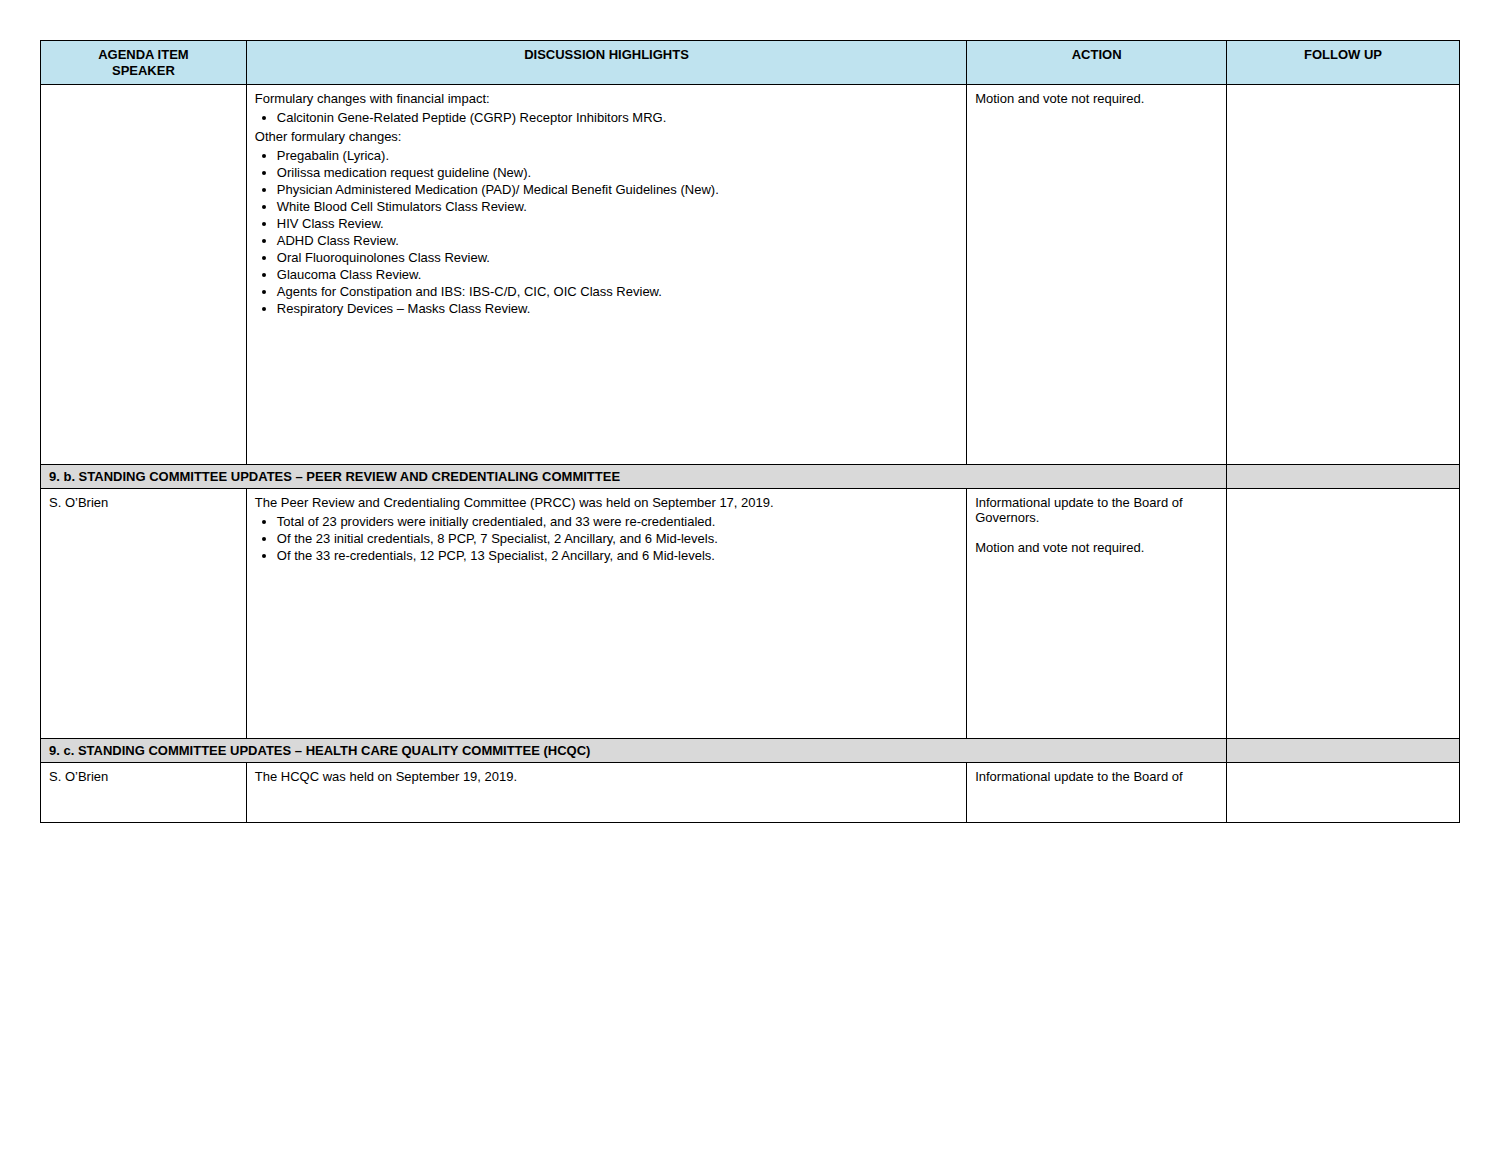| AGENDA ITEM SPEAKER | DISCUSSION HIGHLIGHTS | ACTION | FOLLOW UP |
| --- | --- | --- | --- |
| | Formulary changes with financial impact: Calcitonin Gene-Related Peptide (CGRP) Receptor Inhibitors MRG. Other formulary changes: Pregabalin (Lyrica). Orilissa medication request guideline (New). Physician Administered Medication (PAD)/ Medical Benefit Guidelines (New). White Blood Cell Stimulators Class Review. HIV Class Review. ADHD Class Review. Oral Fluoroquinolones Class Review. Glaucoma Class Review. Agents for Constipation and IBS: IBS-C/D, CIC, OIC Class Review. Respiratory Devices – Masks Class Review. | Motion and vote not required. | |
| 9. b. STANDING COMMITTEE UPDATES – PEER REVIEW AND CREDENTIALING COMMITTEE | |
| S. O’Brien | The Peer Review and Credentialing Committee (PRCC) was held on September 17, 2019. Total of 23 providers were initially credentialed, and 33 were re-credentialed. Of the 23 initial credentials, 8 PCP, 7 Specialist, 2 Ancillary, and 6 Mid-levels. Of the 33 re-credentials, 12 PCP, 13 Specialist, 2 Ancillary, and 6 Mid-levels. | Informational update to the Board of Governors. Motion and vote not required. | |
| 9. c. STANDING COMMITTEE UPDATES – HEALTH CARE QUALITY COMMITTEE (HCQC) | |
| S. O’Brien | The HCQC was held on September 19, 2019. | Informational update to the Board of | |